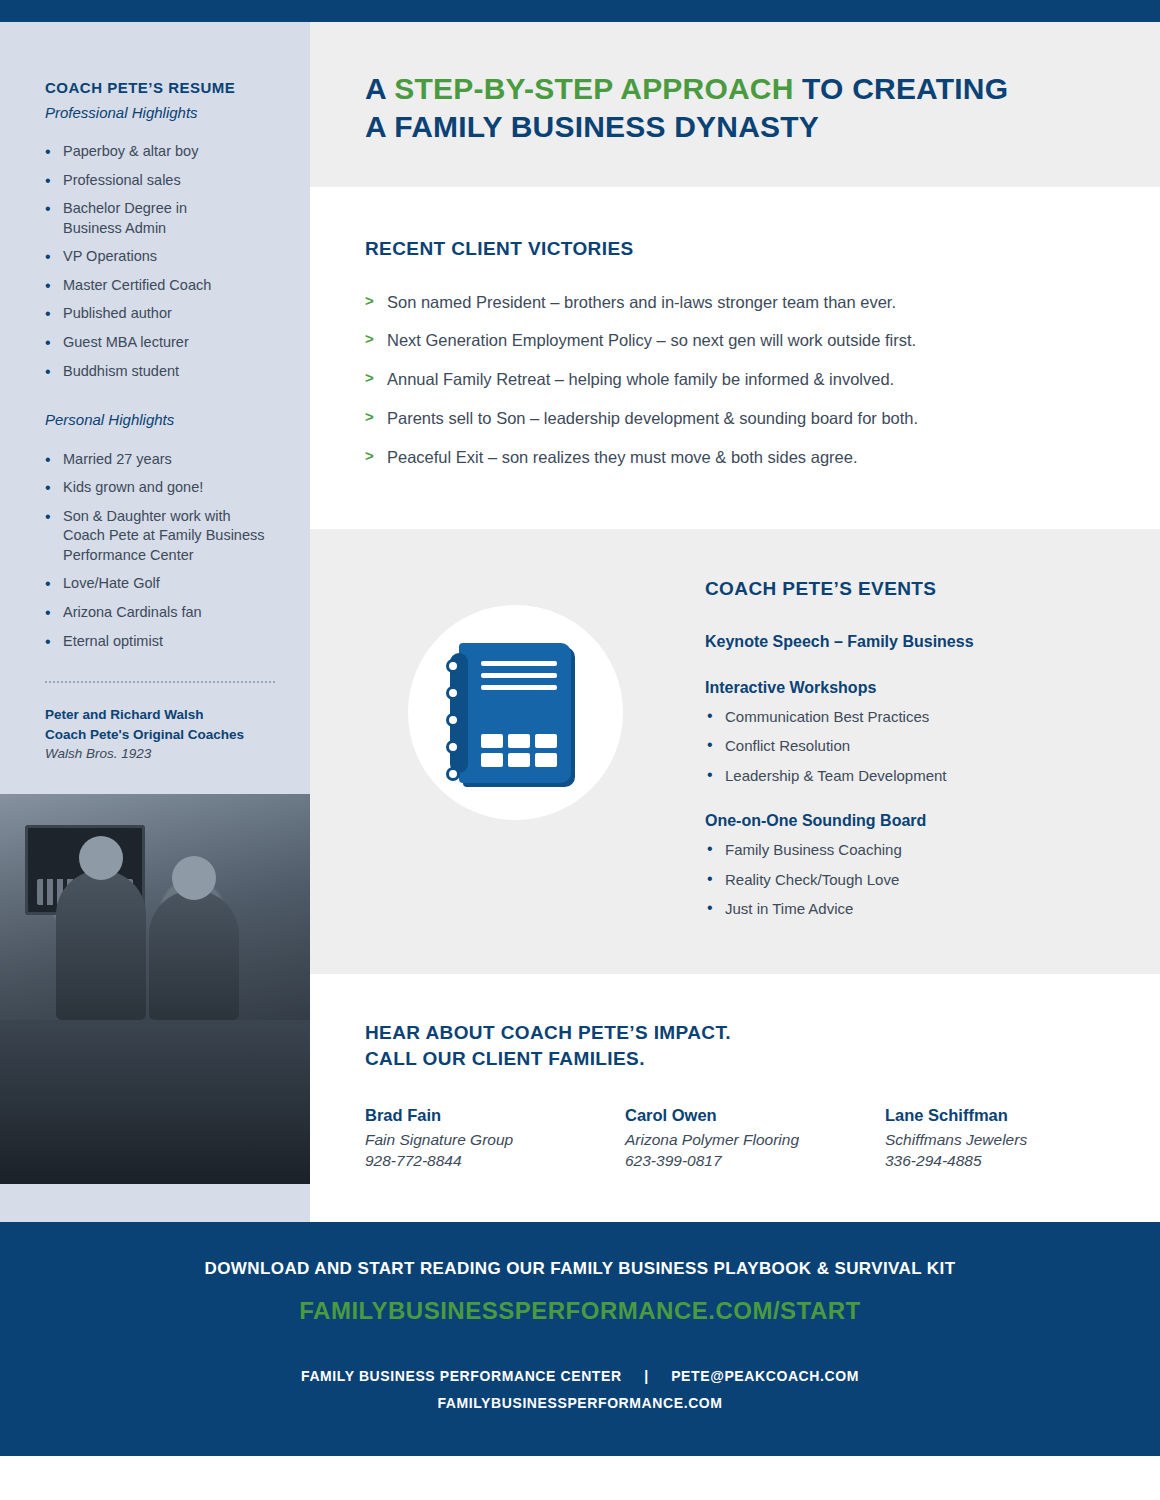Coach Pete’s Resume
Professional Highlights
Paperboy & altar boy
Professional sales
Bachelor Degree inBusiness Admin
VP Operations
Master Certified Coach
Published author
Guest MBA lecturer
Buddhism student
Personal Highlights
Married 27 years
Kids grown and gone!
Son & Daughter work withCoach Pete at Family Business Performance Center
Love/Hate Golf
Arizona Cardinals fan
Eternal optimist
Peter and Richard Walsh
Coach Pete's Original Coaches
Walsh Bros. 1923
A STEP-BY-STEP APPROACH TO CREATING
A FAMILY BUSINESS DYNASTY
Recent Client Victories
Son named President – brothers and in-laws stronger team than ever.
Next Generation Employment Policy – so next gen will work outside first.
Annual Family Retreat – helping whole family be informed & involved.
Parents sell to Son – leadership development & sounding board for both.
Peaceful Exit – son realizes they must move & both sides agree.
Coach Pete’s Events
Keynote Speech – Family Business
Interactive Workshops
Communication Best Practices
Conflict Resolution
Leadership & Team Development
One-on-One Sounding Board
Family Business Coaching
Reality Check/Tough Love
Just in Time Advice
Hear About Coach Pete’s Impact.
Call Our Client Families.
Brad Fain
Fain Signature Group
928-772-8844
Carol Owen
Arizona Polymer Flooring
623-399-0817
Lane Schiffman
Schiffmans Jewelers
336-294-4885
Download and Start Reading Our Family Business Playbook & Survival Kit
FAMILYBUSINESSPERFORMANCE.COM/START
FAMILY BUSINESS PERFORMANCE CENTER | PETE@PEAKCOACH.COM
FAMILYBUSINESSPERFORMANCE.COM